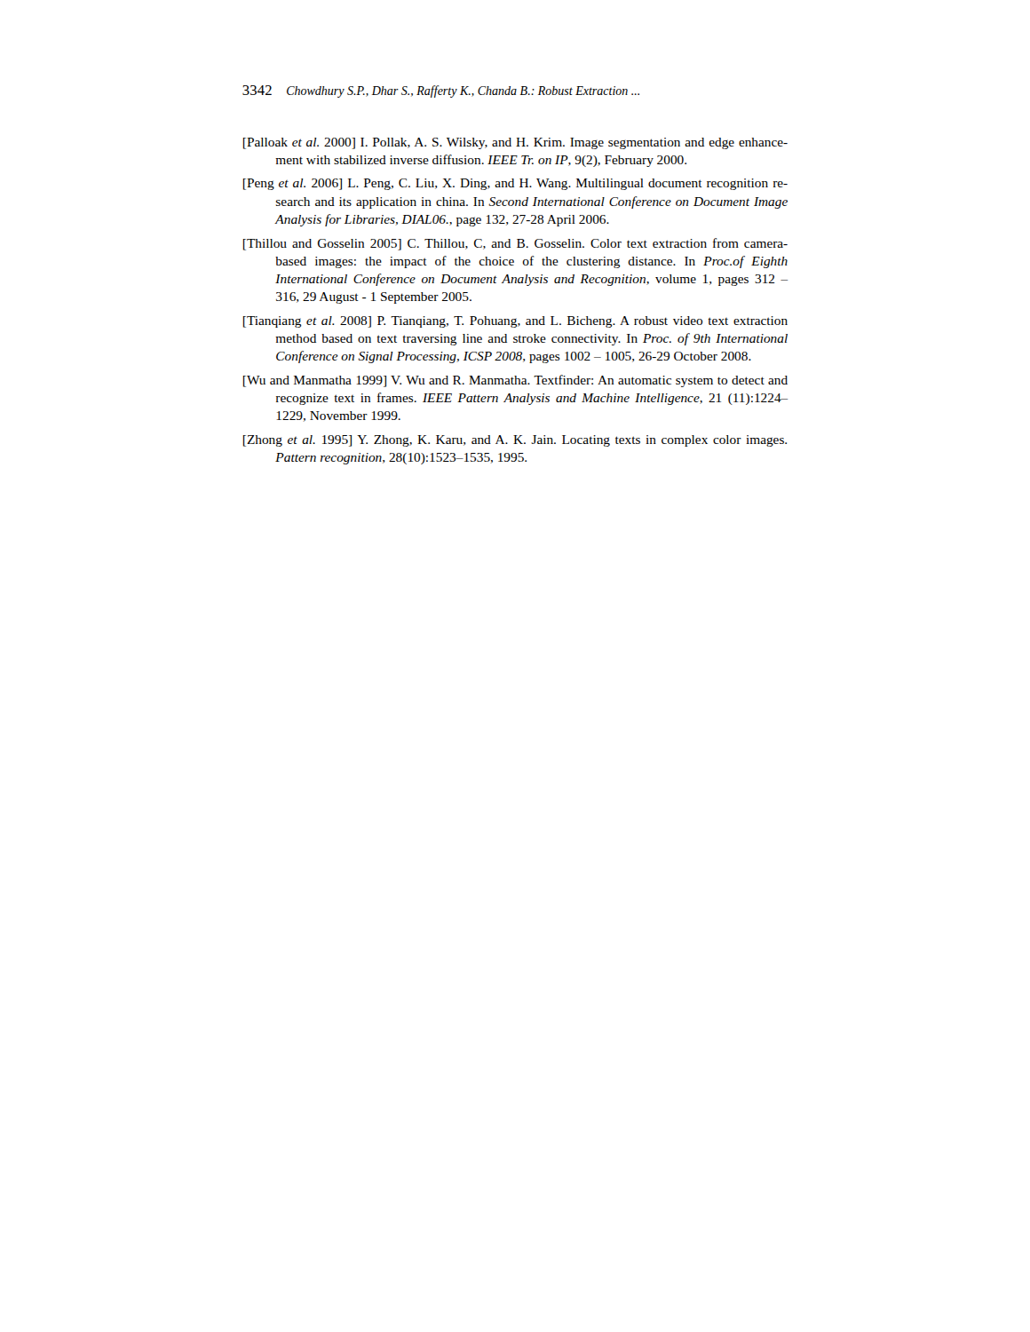3342 Chowdhury S.P., Dhar S., Rafferty K., Chanda B.: Robust Extraction ...
[Palloak et al. 2000] I. Pollak, A. S. Wilsky, and H. Krim. Image segmentation and edge enhancement with stabilized inverse diffusion. IEEE Tr. on IP, 9(2), February 2000.
[Peng et al. 2006] L. Peng, C. Liu, X. Ding, and H. Wang. Multilingual document recognition research and its application in china. In Second International Conference on Document Image Analysis for Libraries, DIAL06., page 132, 27-28 April 2006.
[Thillou and Gosselin 2005] C. Thillou, C, and B. Gosselin. Color text extraction from camera-based images: the impact of the choice of the clustering distance. In Proc.of Eighth International Conference on Document Analysis and Recognition, volume 1, pages 312 – 316, 29 August - 1 September 2005.
[Tianqiang et al. 2008] P. Tianqiang, T. Pohuang, and L. Bicheng. A robust video text extraction method based on text traversing line and stroke connectivity. In Proc. of 9th International Conference on Signal Processing, ICSP 2008, pages 1002 – 1005, 26-29 October 2008.
[Wu and Manmatha 1999] V. Wu and R. Manmatha. Textfinder: An automatic system to detect and recognize text in frames. IEEE Pattern Analysis and Machine Intelligence, 21 (11):1224–1229, November 1999.
[Zhong et al. 1995] Y. Zhong, K. Karu, and A. K. Jain. Locating texts in complex color images. Pattern recognition, 28(10):1523–1535, 1995.